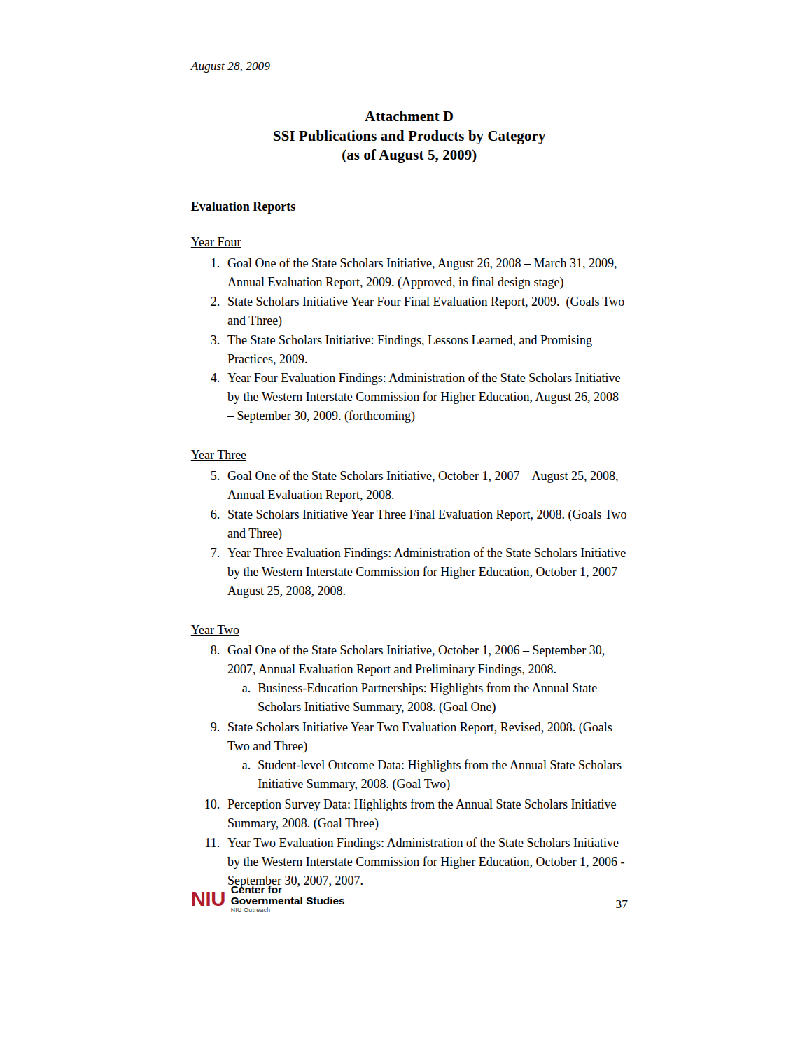August 28, 2009
Attachment D SSI Publications and Products by Category (as of August 5, 2009)
Evaluation Reports
Year Four
Goal One of the State Scholars Initiative, August 26, 2008 – March 31, 2009, Annual Evaluation Report, 2009. (Approved, in final design stage)
State Scholars Initiative Year Four Final Evaluation Report, 2009. (Goals Two and Three)
The State Scholars Initiative: Findings, Lessons Learned, and Promising Practices, 2009.
Year Four Evaluation Findings: Administration of the State Scholars Initiative by the Western Interstate Commission for Higher Education, August 26, 2008 – September 30, 2009. (forthcoming)
Year Three
Goal One of the State Scholars Initiative, October 1, 2007 – August 25, 2008, Annual Evaluation Report, 2008.
State Scholars Initiative Year Three Final Evaluation Report, 2008. (Goals Two and Three)
Year Three Evaluation Findings: Administration of the State Scholars Initiative by the Western Interstate Commission for Higher Education, October 1, 2007 – August 25, 2008, 2008.
Year Two
Goal One of the State Scholars Initiative, October 1, 2006 – September 30, 2007, Annual Evaluation Report and Preliminary Findings, 2008.
Business-Education Partnerships: Highlights from the Annual State Scholars Initiative Summary, 2008. (Goal One)
State Scholars Initiative Year Two Evaluation Report, Revised, 2008. (Goals Two and Three)
Student-level Outcome Data: Highlights from the Annual State Scholars Initiative Summary, 2008. (Goal Two)
Perception Survey Data: Highlights from the Annual State Scholars Initiative Summary, 2008. (Goal Three)
Year Two Evaluation Findings: Administration of the State Scholars Initiative by the Western Interstate Commission for Higher Education, October 1, 2006 - September 30, 2007, 2007.
NIU Center for Governmental Studies NIU Outreach
37